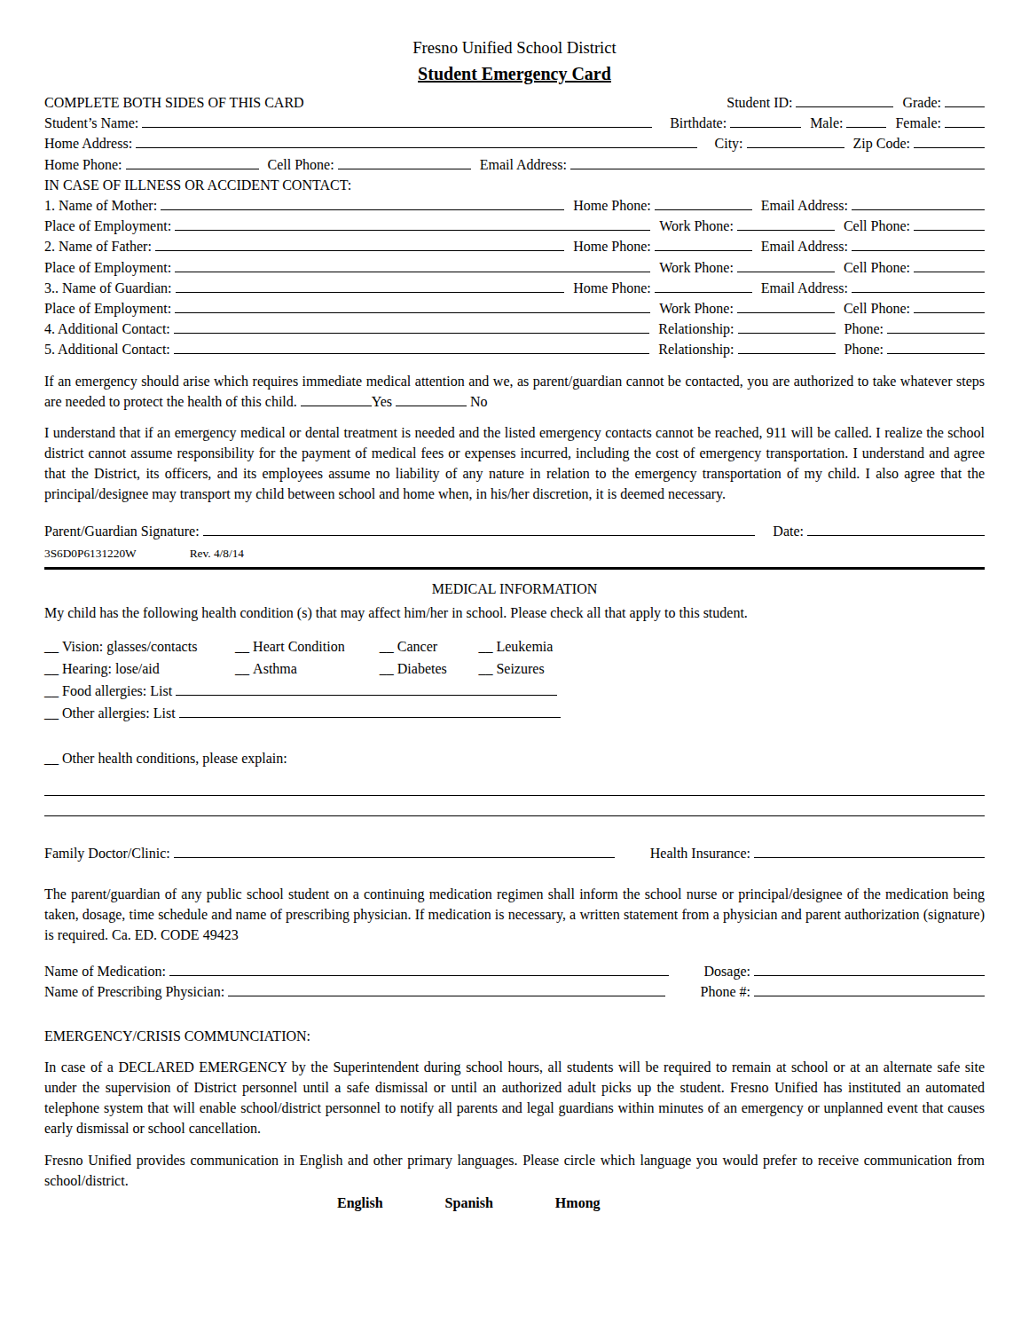Fresno Unified School District
Student Emergency Card
COMPLETE BOTH SIDES OF THIS CARD
Student ID: Grade:
Student’s Name:
Birthdate: Male: Female:
Home Address:
City: Zip Code:
Home Phone: Cell Phone: Email Address:
IN CASE OF ILLNESS OR ACCIDENT CONTACT:
1. Name of Mother: Home Phone: Email Address:
Place of Employment: Work Phone: Cell Phone:
2. Name of Father: Home Phone: Email Address:
Place of Employment: Work Phone: Cell Phone:
3.. Name of Guardian: Home Phone: Email Address:
Place of Employment: Work Phone: Cell Phone:
4. Additional Contact: Relationship: Phone:
5. Additional Contact: Relationship: Phone:
If an emergency should arise which requires immediate medical attention and we, as parent/guardian cannot be contacted, you are authorized to take whatever steps are needed to protect the health of this child. Yes No
I understand that if an emergency medical or dental treatment is needed and the listed emergency contacts cannot be reached, 911 will be called. I realize the school district cannot assume responsibility for the payment of medical fees or expenses incurred, including the cost of emergency transportation. I understand and agree that the District, its officers, and its employees assume no liability of any nature in relation to the emergency transportation of my child. I also agree that the principal/designee may transport my child between school and home when, in his/her discretion, it is deemed necessary.
Parent/Guardian Signature:
Date:
3S6D0P6131220W Rev. 4/8/14
MEDICAL INFORMATION
My child has the following health condition (s) that may affect him/her in school. Please check all that apply to this student.
| __ Vision: glasses/contacts | __ Heart Condition | __ Cancer | __ Leukemia |
| __ Hearing: lose/aid | __ Asthma | __ Diabetes | __ Seizures |
| __ Food allergies: List |
| __ Other allergies: List |
__Other health conditions, please explain:
Family Doctor/Clinic:
Health Insurance:
The parent/guardian of any public school student on a continuing medication regimen shall inform the school nurse or principal/designee of the medication being taken, dosage, time schedule and name of prescribing physician. If medication is necessary, a written statement from a physician and parent authorization (signature) is required. Ca. ED. CODE 49423
Name of Medication:
Dosage:
Name of Prescribing Physician:
Phone #:
EMERGENCY/CRISIS COMMUNCIATION:
In case of a DECLARED EMERGENCY by the Superintendent during school hours, all students will be required to remain at school or at an alternate safe site under the supervision of District personnel until a safe dismissal or until an authorized adult picks up the student. Fresno Unified has instituted an automated telephone system that will enable school/district personnel to notify all parents and legal guardians within minutes of an emergency or unplanned event that causes early dismissal or school cancellation.
Fresno Unified provides communication in English and other primary languages. Please circle which language you would prefer to receive communication from school/district.
communication from school/district.
English Spanish Hmong